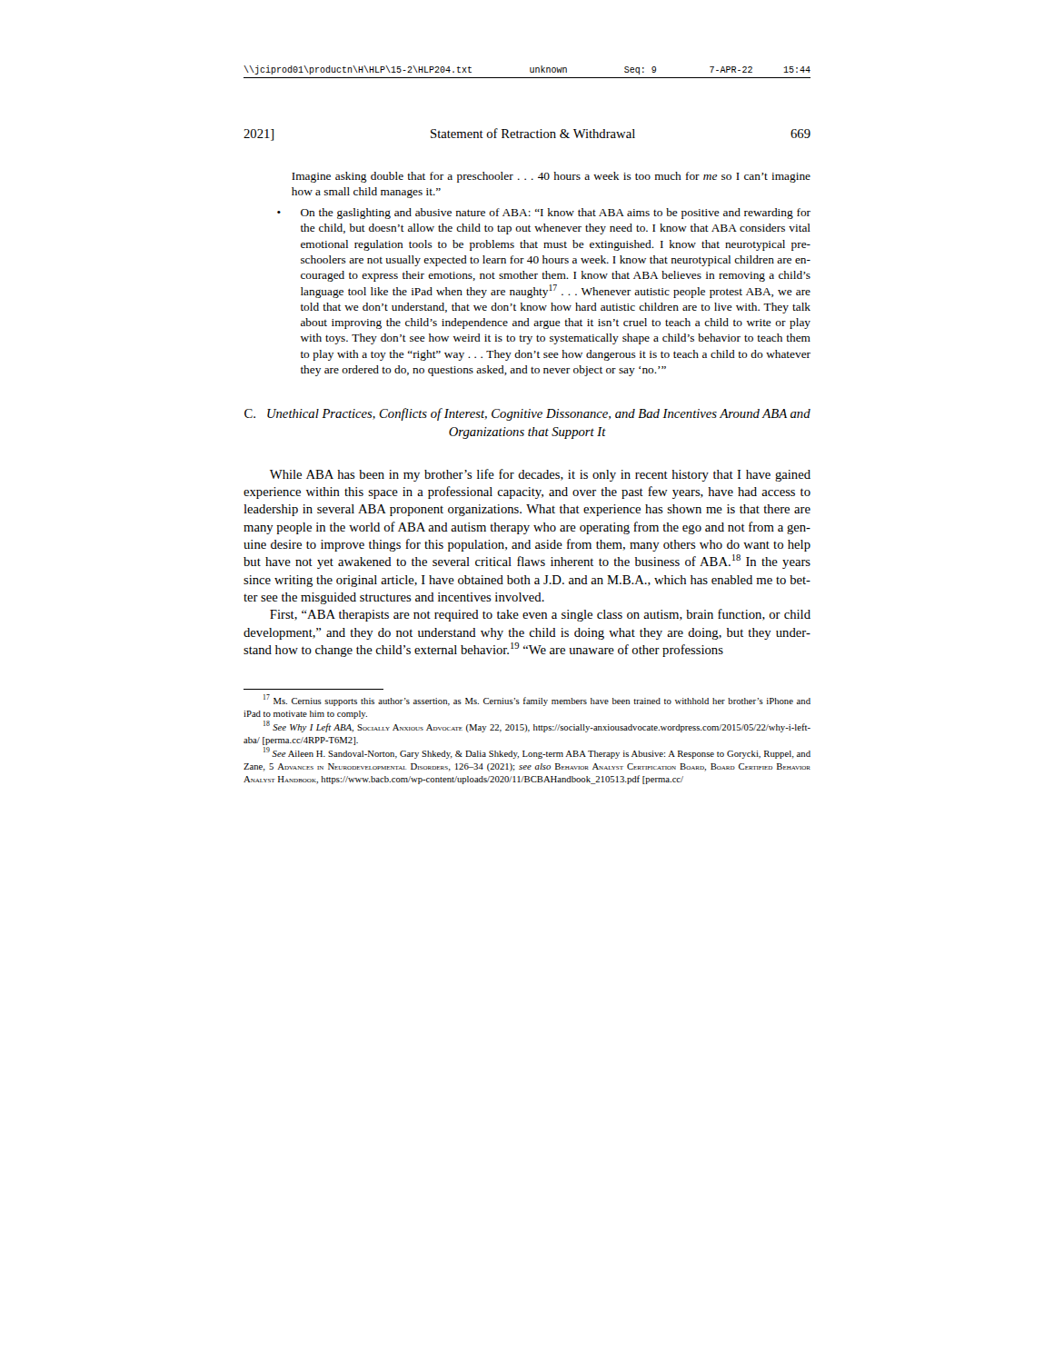\\jciprod01\productn\H\HLP\15-2\HLP204.txt unknown Seq: 9 7-APR-22 15:44
2021] Statement of Retraction & Withdrawal 669
Imagine asking double that for a preschooler . . . 40 hours a week is too much for me so I can’t imagine how a small child manages it.”
On the gaslighting and abusive nature of ABA: “I know that ABA aims to be positive and rewarding for the child, but doesn’t allow the child to tap out whenever they need to. I know that ABA considers vital emotional regulation tools to be problems that must be extinguished. I know that neurotypical pre-schoolers are not usually expected to learn for 40 hours a week. I know that neurotypical children are encouraged to express their emotions, not smother them. I know that ABA believes in removing a child’s language tool like the iPad when they are naughty17 . . . Whenever autistic people protest ABA, we are told that we don’t understand, that we don’t know how hard autistic children are to live with. They talk about improving the child’s independence and argue that it isn’t cruel to teach a child to write or play with toys. They don’t see how weird it is to try to systematically shape a child’s behavior to teach them to play with a toy the “right” way . . . They don’t see how dangerous it is to teach a child to do whatever they are ordered to do, no questions asked, and to never object or say ‘no.’”
C. Unethical Practices, Conflicts of Interest, Cognitive Dissonance, and Bad Incentives Around ABA and Organizations that Support It
While ABA has been in my brother’s life for decades, it is only in recent history that I have gained experience within this space in a professional capacity, and over the past few years, have had access to leadership in several ABA proponent organizations. What that experience has shown me is that there are many people in the world of ABA and autism therapy who are operating from the ego and not from a genuine desire to improve things for this population, and aside from them, many others who do want to help but have not yet awakened to the several critical flaws inherent to the business of ABA.18 In the years since writing the original article, I have obtained both a J.D. and an M.B.A., which has enabled me to better see the misguided structures and incentives involved.
First, “ABA therapists are not required to take even a single class on autism, brain function, or child development,” and they do not understand why the child is doing what they are doing, but they understand how to change the child’s external behavior.19 “We are unaware of other professions
17 Ms. Cernius supports this author’s assertion, as Ms. Cernius’s family members have been trained to withhold her brother’s iPhone and iPad to motivate him to comply.
18 See Why I Left ABA, Socially Anxious Advocate (May 22, 2015), https://socially-anxiousadvocate.wordpress.com/2015/05/22/why-i-left-aba/ [perma.cc/4RPP-T6M2].
19 See Aileen H. Sandoval-Norton, Gary Shkedy, & Dalia Shkedy, Long-term ABA Therapy is Abusive: A Response to Gorycki, Ruppel, and Zane, 5 Advances in Neurodevelopmental Disorders, 126–34 (2021); see also Behavior Analyst Certification Board, Board Certified Behavior Analyst Handbook, https://www.bacb.com/wp-content/uploads/2020/11/BCBAHandbook_210513.pdf [perma.cc/